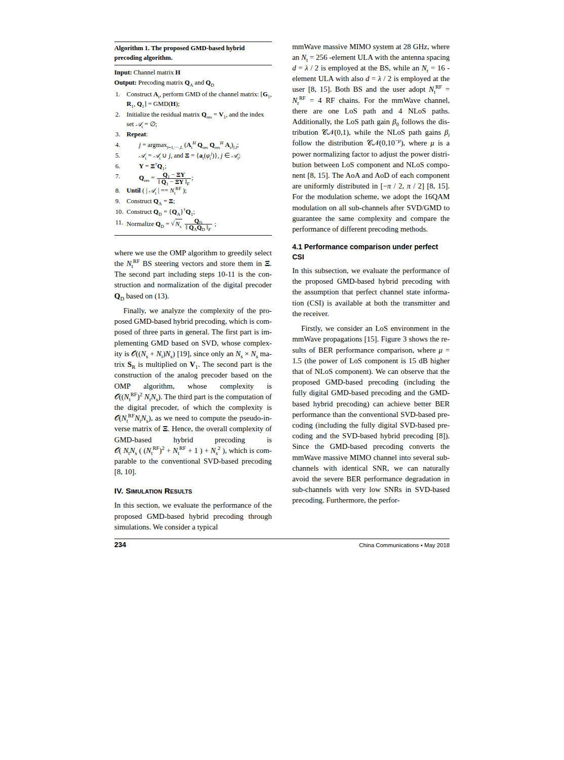Algorithm 1. The proposed GMD-based hybrid precoding algorithm.
Input: Channel matrix H
Output: Precoding matrix QA and QD
Construct At, perform GMD of the channel matrix: [G1, R1, Q1] = GMD(H);
Initialize the residual matrix Qres = V1, and the index set 𝒜t = ∅;
Repeat:
j = argmaxl=1,⋯,L (AtH Qres QresH At)l,l;
𝒜t = 𝒜t ∪ j, and Ξ = {at(φtj)}, j ∈ 𝒜t;
Y = Ξ†Q1;
Qres = Q1 − ΞY‖ Q1 − ΞY ‖F;
Until ( | 𝒜t | == NtRF );
Construct QA = Ξ;
Construct QD = {QA}†Q1;
Normalize QD = Ns QD‖ QAQD ‖F ;
where we use the OMP algorithm to greedily select the NtRF BS steering vectors and store them in Ξ. The second part including steps 10-11 is the construction and normalization of the digital precoder QD based on (13).
Finally, we analyze the complexity of the proposed GMD-based hybrid precoding, which is composed of three parts in general. The first part is implementing GMD based on SVD, whose complexity is 𝒪((Ns + Nt)Ns) [19], since only an Ns × Ns matrix SR is multiplied on V1. The second part is the construction of the analog precoder based on the OMP algorithm, whose complexity is 𝒪((NtRF)2 NtNs). The third part is the computation of the digital precoder, of which the complexity is 𝒪(NtRFNtNs), as we need to compute the pseudo-inverse matrix of Ξ. Hence, the overall complexity of GMD-based hybrid precoding is 𝒪( NtNs ( (NtRF)2 + NtRF + 1 ) + Ns2 ), which is comparable to the conventional SVD-based precoding [8, 10].
IV. Simulation Results
In this section, we evaluate the performance of the proposed GMD-based hybrid precoding through simulations. We consider a typical
mmWave massive MIMO system at 28 GHz, where an Nt = 256 -element ULA with the antenna spacing d = λ / 2 is employed at the BS, while an Nr = 16 -element ULA with also d = λ / 2 is employed at the user [8, 15]. Both BS and the user adopt NtRF = NrRF = 4 RF chains. For the mmWave channel, there are one LoS path and 4 NLoS paths. Additionally, the LoS path gain β0 follows the distribution 𝒞𝒩(0,1), while the NLoS path gains βi follow the distribution 𝒞𝒩(0,10−μ), where μ is a power normalizing factor to adjust the power distribution between LoS component and NLoS component [8, 15]. The AoA and AoD of each component are uniformly distributed in [−π / 2, π / 2] [8, 15]. For the modulation scheme, we adopt the 16QAM modulation on all sub-channels after SVD/GMD to guarantee the same complexity and compare the performance of different precoding methods.
4.1 Performance comparison under perfect CSI
In this subsection, we evaluate the performance of the proposed GMD-based hybrid precoding with the assumption that perfect channel state information (CSI) is available at both the transmitter and the receiver.
Firstly, we consider an LoS environment in the mmWave propagations [15]. Figure 3 shows the results of BER performance comparison, where μ = 1.5 (the power of LoS component is 15 dB higher that of NLoS component). We can observe that the proposed GMD-based precoding (including the fully digital GMD-based precoding and the GMD-based hybrid precoding) can achieve better BER performance than the conventional SVD-based precoding (including the fully digital SVD-based precoding and the SVD-based hybrid precoding [8]). Since the GMD-based precoding converts the mmWave massive MIMO channel into several sub-channels with identical SNR, we can naturally avoid the severe BER performance degradation in sub-channels with very low SNRs in SVD-based precoding. Furthermore, the perfor-
234 China Communications • May 2018